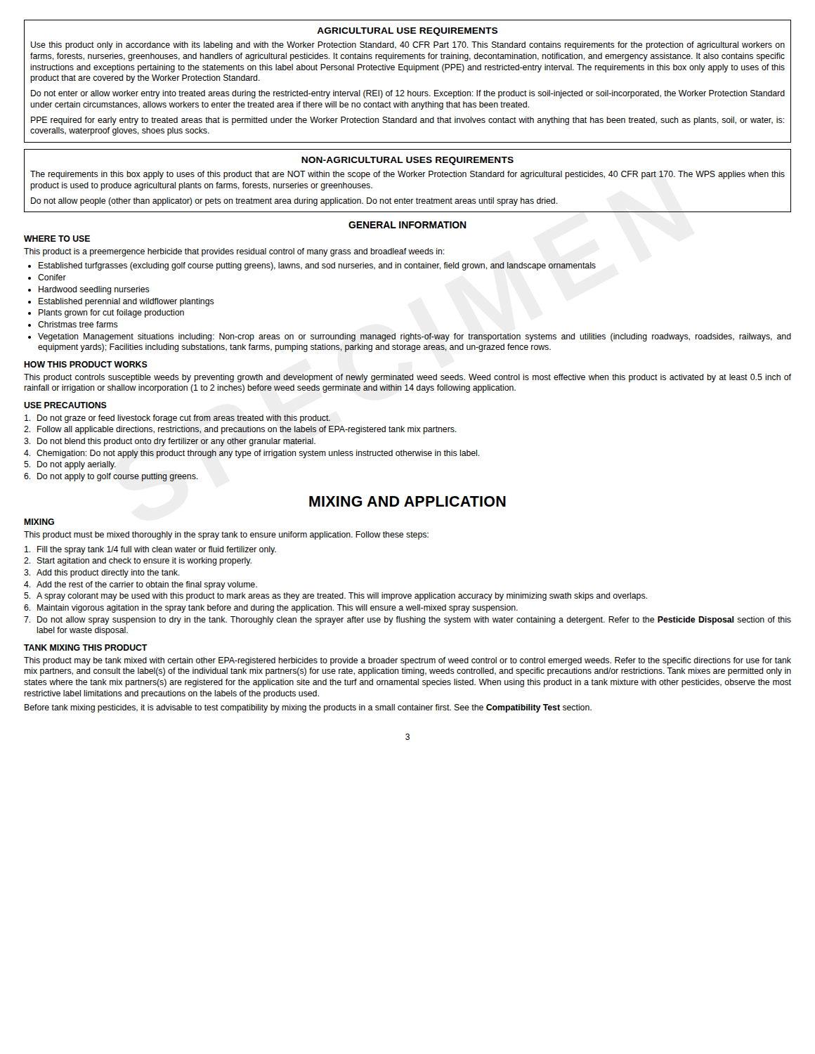SPECIMEN
AGRICULTURAL USE REQUIREMENTS
Use this product only in accordance with its labeling and with the Worker Protection Standard, 40 CFR Part 170. This Standard contains requirements for the protection of agricultural workers on farms, forests, nurseries, greenhouses, and handlers of agricultural pesticides. It contains requirements for training, decontamination, notification, and emergency assistance. It also contains specific instructions and exceptions pertaining to the statements on this label about Personal Protective Equipment (PPE) and restricted-entry interval. The requirements in this box only apply to uses of this product that are covered by the Worker Protection Standard.
Do not enter or allow worker entry into treated areas during the restricted-entry interval (REI) of 12 hours. Exception: If the product is soil-injected or soil-incorporated, the Worker Protection Standard under certain circumstances, allows workers to enter the treated area if there will be no contact with anything that has been treated.
PPE required for early entry to treated areas that is permitted under the Worker Protection Standard and that involves contact with anything that has been treated, such as plants, soil, or water, is: coveralls, waterproof gloves, shoes plus socks.
NON-AGRICULTURAL USES REQUIREMENTS
The requirements in this box apply to uses of this product that are NOT within the scope of the Worker Protection Standard for agricultural pesticides, 40 CFR part 170. The WPS applies when this product is used to produce agricultural plants on farms, forests, nurseries or greenhouses.
Do not allow people (other than applicator) or pets on treatment area during application. Do not enter treatment areas until spray has dried.
GENERAL INFORMATION
WHERE TO USE
This product is a preemergence herbicide that provides residual control of many grass and broadleaf weeds in:
Established turfgrasses (excluding golf course putting greens), lawns, and sod nurseries, and in container, field grown, and landscape ornamentals
Conifer
Hardwood seedling nurseries
Established perennial and wildflower plantings
Plants grown for cut foilage production
Christmas tree farms
Vegetation Management situations including: Non-crop areas on or surrounding managed rights-of-way for transportation systems and utilities (including roadways, roadsides, railways, and equipment yards); Facilities including substations, tank farms, pumping stations, parking and storage areas, and un-grazed fence rows.
HOW THIS PRODUCT WORKS
This product controls susceptible weeds by preventing growth and development of newly germinated weed seeds. Weed control is most effective when this product is activated by at least 0.5 inch of rainfall or irrigation or shallow incorporation (1 to 2 inches) before weed seeds germinate and within 14 days following application.
USE PRECAUTIONS
Do not graze or feed livestock forage cut from areas treated with this product.
Follow all applicable directions, restrictions, and precautions on the labels of EPA-registered tank mix partners.
Do not blend this product onto dry fertilizer or any other granular material.
Chemigation: Do not apply this product through any type of irrigation system unless instructed otherwise in this label.
Do not apply aerially.
Do not apply to golf course putting greens.
MIXING AND APPLICATION
MIXING
This product must be mixed thoroughly in the spray tank to ensure uniform application. Follow these steps:
Fill the spray tank 1/4 full with clean water or fluid fertilizer only.
Start agitation and check to ensure it is working properly.
Add this product directly into the tank.
Add the rest of the carrier to obtain the final spray volume.
A spray colorant may be used with this product to mark areas as they are treated. This will improve application accuracy by minimizing swath skips and overlaps.
Maintain vigorous agitation in the spray tank before and during the application. This will ensure a well-mixed spray suspension.
Do not allow spray suspension to dry in the tank. Thoroughly clean the sprayer after use by flushing the system with water containing a detergent. Refer to the Pesticide Disposal section of this label for waste disposal.
TANK MIXING THIS PRODUCT
This product may be tank mixed with certain other EPA-registered herbicides to provide a broader spectrum of weed control or to control emerged weeds. Refer to the specific directions for use for tank mix partners, and consult the label(s) of the individual tank mix partners(s) for use rate, application timing, weeds controlled, and specific precautions and/or restrictions. Tank mixes are permitted only in states where the tank mix partners(s) are registered for the application site and the turf and ornamental species listed. When using this product in a tank mixture with other pesticides, observe the most restrictive label limitations and precautions on the labels of the products used.
Before tank mixing pesticides, it is advisable to test compatibility by mixing the products in a small container first. See the Compatibility Test section.
3